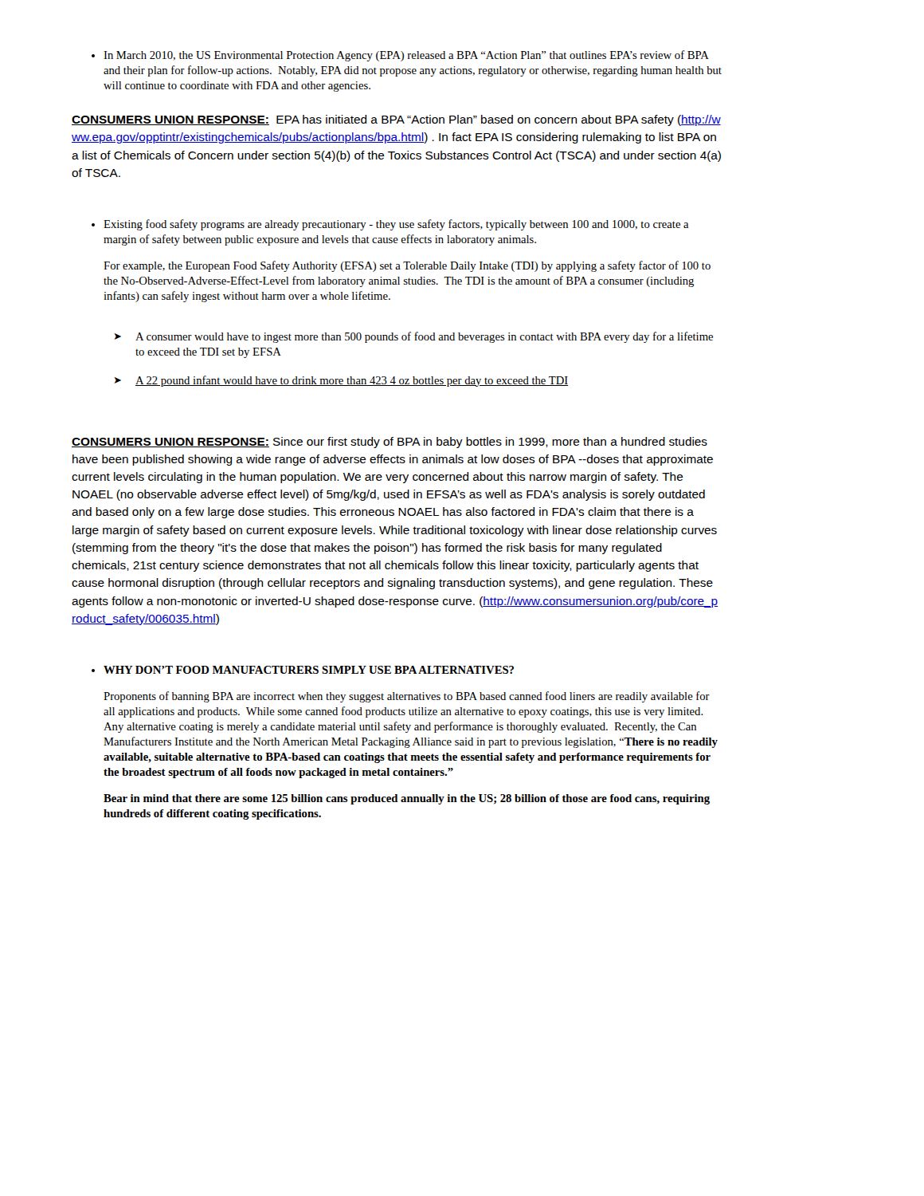In March 2010, the US Environmental Protection Agency (EPA) released a BPA “Action Plan” that outlines EPA’s review of BPA and their plan for follow-up actions. Notably, EPA did not propose any actions, regulatory or otherwise, regarding human health but will continue to coordinate with FDA and other agencies.
CONSUMERS UNION RESPONSE: EPA has initiated a BPA “Action Plan” based on concern about BPA safety (http://www.epa.gov/opptintr/existingchemicals/pubs/actionplans/bpa.html) . In fact EPA IS considering rulemaking to list BPA on a list of Chemicals of Concern under section 5(4)(b) of the Toxics Substances Control Act (TSCA) and under section 4(a) of TSCA.
Existing food safety programs are already precautionary - they use safety factors, typically between 100 and 1000, to create a margin of safety between public exposure and levels that cause effects in laboratory animals.
For example, the European Food Safety Authority (EFSA) set a Tolerable Daily Intake (TDI) by applying a safety factor of 100 to the No-Observed-Adverse-Effect-Level from laboratory animal studies. The TDI is the amount of BPA a consumer (including infants) can safely ingest without harm over a whole lifetime.
A consumer would have to ingest more than 500 pounds of food and beverages in contact with BPA every day for a lifetime to exceed the TDI set by EFSA
A 22 pound infant would have to drink more than 423 4 oz bottles per day to exceed the TDI
CONSUMERS UNION RESPONSE: Since our first study of BPA in baby bottles in 1999, more than a hundred studies have been published showing a wide range of adverse effects in animals at low doses of BPA --doses that approximate current levels circulating in the human population. We are very concerned about this narrow margin of safety. The NOAEL (no observable adverse effect level) of 5mg/kg/d, used in EFSA’s as well as FDA's analysis is sorely outdated and based only on a few large dose studies. This erroneous NOAEL has also factored in FDA's claim that there is a large margin of safety based on current exposure levels. While traditional toxicology with linear dose relationship curves (stemming from the theory "it's the dose that makes the poison") has formed the risk basis for many regulated chemicals, 21st century science demonstrates that not all chemicals follow this linear toxicity, particularly agents that cause hormonal disruption (through cellular receptors and signaling transduction systems), and gene regulation. These agents follow a non-monotonic or inverted-U shaped dose-response curve. (http://www.consumersunion.org/pub/core_product_safety/006035.html)
WHY DON’T FOOD MANUFACTURERS SIMPLY USE BPA ALTERNATIVES?
Proponents of banning BPA are incorrect when they suggest alternatives to BPA based canned food liners are readily available for all applications and products. While some canned food products utilize an alternative to epoxy coatings, this use is very limited. Any alternative coating is merely a candidate material until safety and performance is thoroughly evaluated. Recently, the Can Manufacturers Institute and the North American Metal Packaging Alliance said in part to previous legislation, “There is no readily available, suitable alternative to BPA-based can coatings that meets the essential safety and performance requirements for the broadest spectrum of all foods now packaged in metal containers.”
Bear in mind that there are some 125 billion cans produced annually in the US; 28 billion of those are food cans, requiring hundreds of different coating specifications.